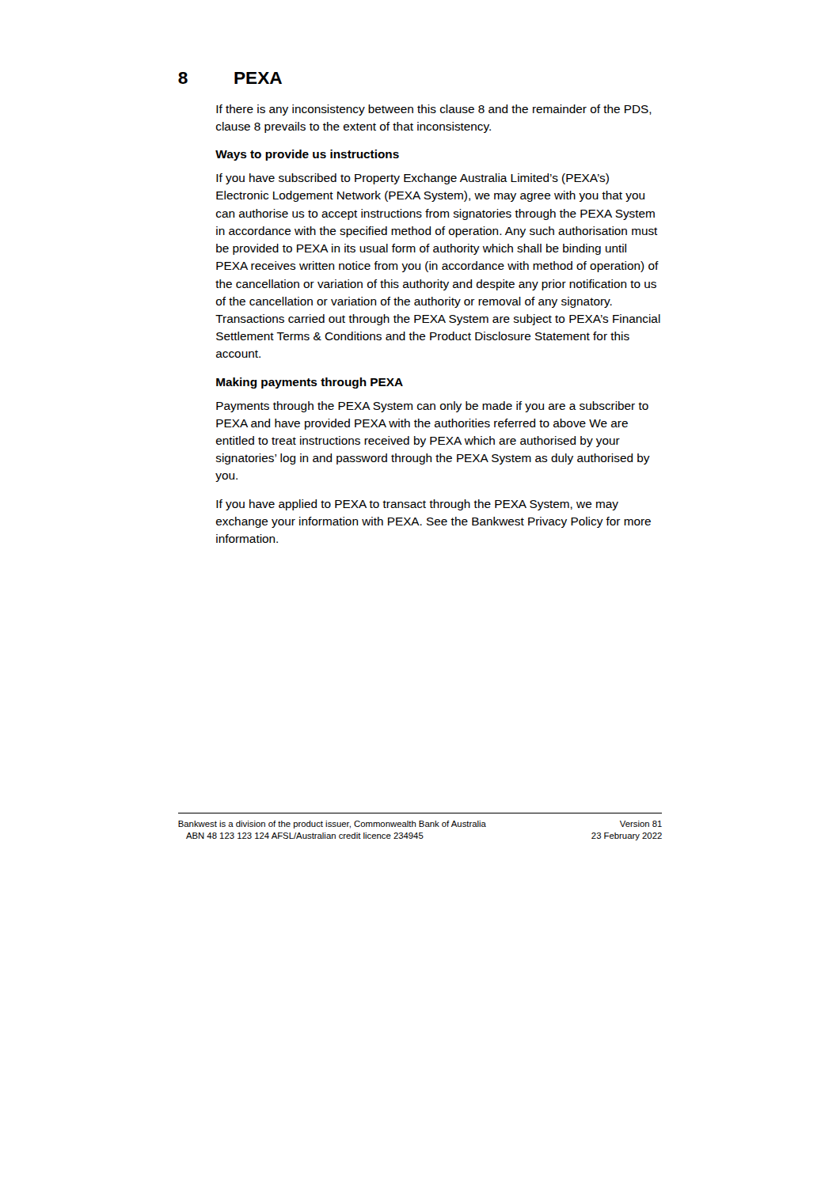8 PEXA
If there is any inconsistency between this clause 8 and the remainder of the PDS, clause 8 prevails to the extent of that inconsistency.
Ways to provide us instructions
If you have subscribed to Property Exchange Australia Limited’s (PEXA’s) Electronic Lodgement Network (PEXA System), we may agree with you that you can authorise us to accept instructions from signatories through the PEXA System in accordance with the specified method of operation. Any such authorisation must be provided to PEXA in its usual form of authority which shall be binding until PEXA receives written notice from you (in accordance with method of operation) of the cancellation or variation of this authority and despite any prior notification to us of the cancellation or variation of the authority or removal of any signatory. Transactions carried out through the PEXA System are subject to PEXA’s Financial Settlement Terms & Conditions and the Product Disclosure Statement for this account.
Making payments through PEXA
Payments through the PEXA System can only be made if you are a subscriber to PEXA and have provided PEXA with the authorities referred to above We are entitled to treat instructions received by PEXA which are authorised by your signatories’ log in and password through the PEXA System as duly authorised by you.
If you have applied to PEXA to transact through the PEXA System, we may exchange your information with PEXA. See the Bankwest Privacy Policy for more information.
Bankwest is a division of the product issuer, Commonwealth Bank of Australia
ABN 48 123 123 124 AFSL/Australian credit licence 234945
Version 81
23 February 2022